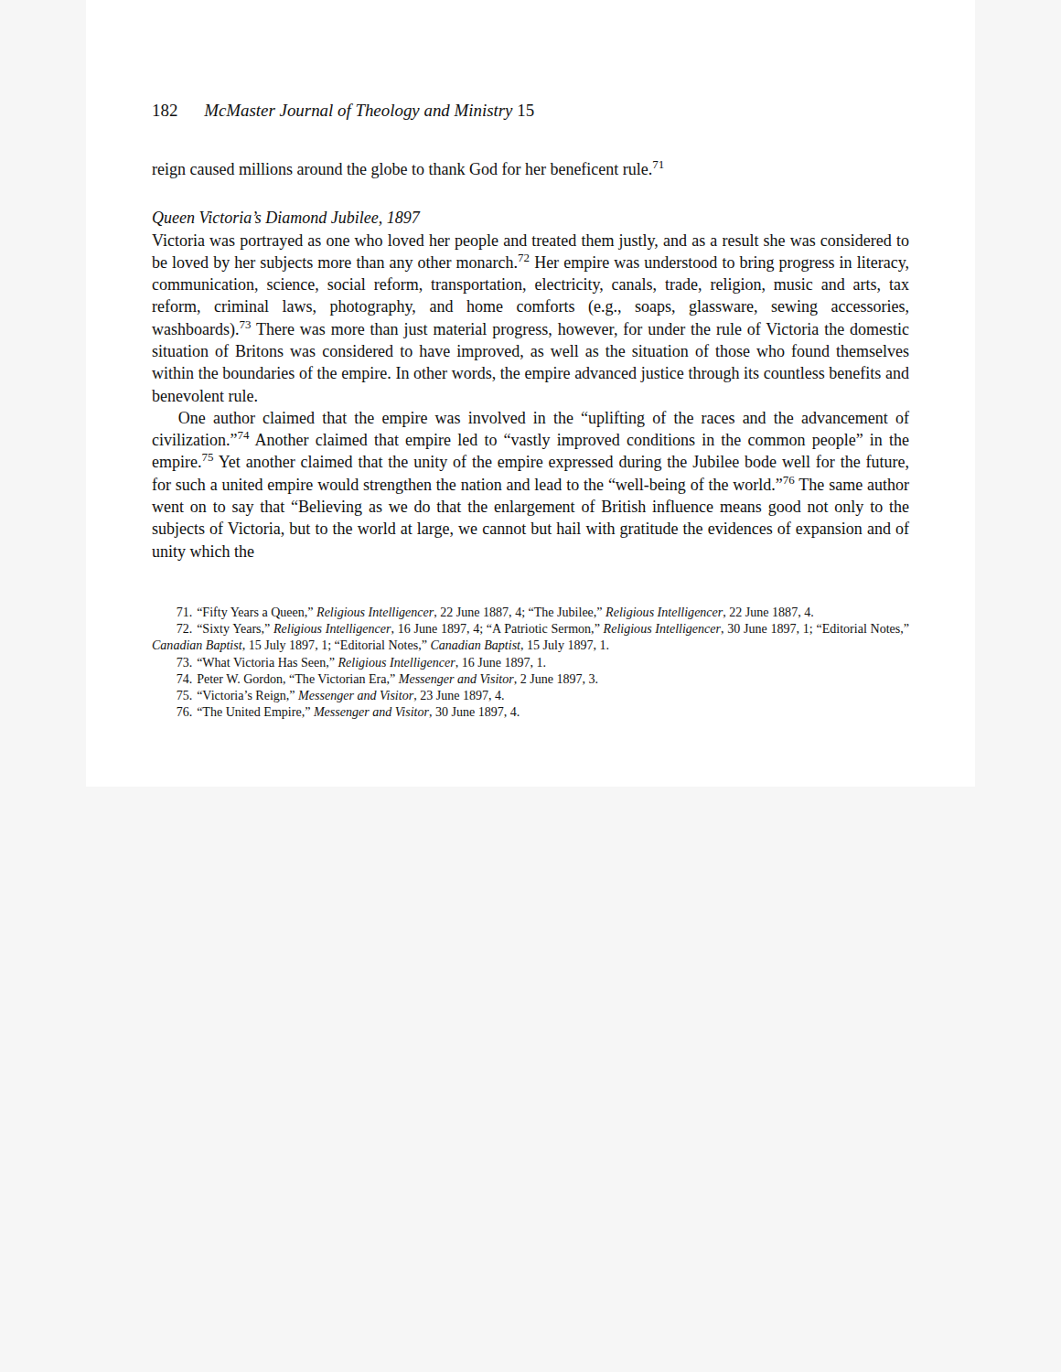182 McMaster Journal of Theology and Ministry 15
reign caused millions around the globe to thank God for her beneficent rule.71
Queen Victoria’s Diamond Jubilee, 1897
Victoria was portrayed as one who loved her people and treated them justly, and as a result she was considered to be loved by her subjects more than any other monarch.72 Her empire was understood to bring progress in literacy, communication, science, social reform, transportation, electricity, canals, trade, religion, music and arts, tax reform, criminal laws, photography, and home comforts (e.g., soaps, glassware, sewing accessories, washboards).73 There was more than just material progress, however, for under the rule of Victoria the domestic situation of Britons was considered to have improved, as well as the situation of those who found themselves within the boundaries of the empire. In other words, the empire advanced justice through its countless benefits and benevolent rule.
One author claimed that the empire was involved in the “uplifting of the races and the advancement of civilization.”74 Another claimed that empire led to “vastly improved conditions in the common people” in the empire.75 Yet another claimed that the unity of the empire expressed during the Jubilee bode well for the future, for such a united empire would strengthen the nation and lead to the “well-being of the world.”76 The same author went on to say that “Believing as we do that the enlargement of British influence means good not only to the subjects of Victoria, but to the world at large, we cannot but hail with gratitude the evidences of expansion and of unity which the
71.“Fifty Years a Queen,” Religious Intelligencer, 22 June 1887, 4; “The Jubilee,” Religious Intelligencer, 22 June 1887, 4.
72.“Sixty Years,” Religious Intelligencer, 16 June 1897, 4; “A Patriotic Sermon,” Religious Intelligencer, 30 June 1897, 1; “Editorial Notes,” Canadian Baptist, 15 July 1897, 1; “Editorial Notes,” Canadian Baptist, 15 July 1897, 1.
73.“What Victoria Has Seen,” Religious Intelligencer, 16 June 1897, 1.
74. Peter W. Gordon, “The Victorian Era,” Messenger and Visitor, 2 June 1897, 3.
75.“Victoria’s Reign,” Messenger and Visitor, 23 June 1897, 4.
76.“The United Empire,” Messenger and Visitor, 30 June 1897, 4.